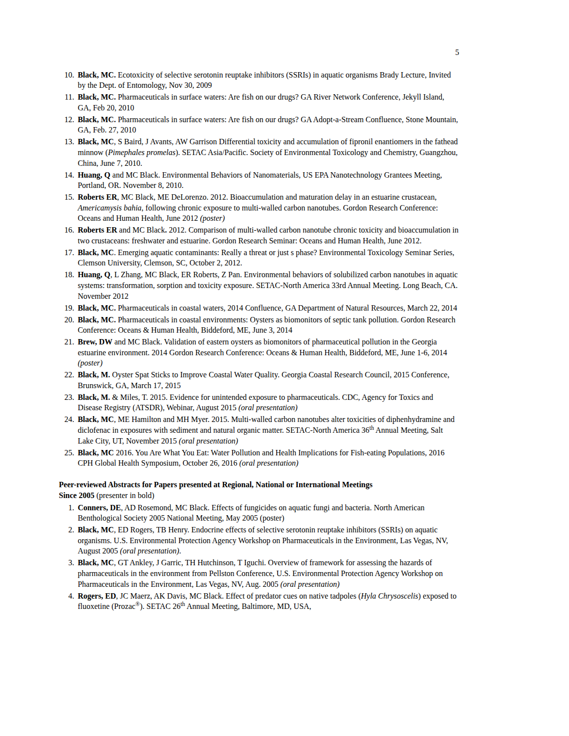5
Black, MC. Ecotoxicity of selective serotonin reuptake inhibitors (SSRIs) in aquatic organisms Brady Lecture, Invited by the Dept. of Entomology, Nov 30, 2009
Black, MC. Pharmaceuticals in surface waters: Are fish on our drugs? GA River Network Conference, Jekyll Island, GA, Feb 20, 2010
Black, MC. Pharmaceuticals in surface waters: Are fish on our drugs? GA Adopt-a-Stream Confluence, Stone Mountain, GA, Feb. 27, 2010
Black, MC, S Baird, J Avants, AW Garrison Differential toxicity and accumulation of fipronil enantiomers in the fathead minnow (Pimephales promelas). SETAC Asia/Pacific. Society of Environmental Toxicology and Chemistry, Guangzhou, China, June 7, 2010.
Huang, Q and MC Black. Environmental Behaviors of Nanomaterials, US EPA Nanotechnology Grantees Meeting, Portland, OR. November 8, 2010.
Roberts ER, MC Black, ME DeLorenzo. 2012. Bioaccumulation and maturation delay in an estuarine crustacean, Americamysis bahia, following chronic exposure to multi-walled carbon nanotubes. Gordon Research Conference: Oceans and Human Health, June 2012 (poster)
Roberts ER and MC Black. 2012. Comparison of multi-walled carbon nanotube chronic toxicity and bioaccumulation in two crustaceans: freshwater and estuarine. Gordon Research Seminar: Oceans and Human Health, June 2012.
Black, MC. Emerging aquatic contaminants: Really a threat or just s phase? Environmental Toxicology Seminar Series, Clemson University, Clemson, SC, October 2, 2012.
Huang, Q, L Zhang, MC Black, ER Roberts, Z Pan. Environmental behaviors of solubilized carbon nanotubes in aquatic systems: transformation, sorption and toxicity exposure. SETAC-North America 33rd Annual Meeting. Long Beach, CA. November 2012
Black, MC. Pharmaceuticals in coastal waters, 2014 Confluence, GA Department of Natural Resources, March 22, 2014
Black, MC. Pharmaceuticals in coastal environments: Oysters as biomonitors of septic tank pollution. Gordon Research Conference: Oceans & Human Health, Biddeford, ME, June 3, 2014
Brew, DW and MC Black. Validation of eastern oysters as biomonitors of pharmaceutical pollution in the Georgia estuarine environment. 2014 Gordon Research Conference: Oceans & Human Health, Biddeford, ME, June 1-6, 2014 (poster)
Black, M. Oyster Spat Sticks to Improve Coastal Water Quality. Georgia Coastal Research Council, 2015 Conference, Brunswick, GA, March 17, 2015
Black, M. & Miles, T. 2015. Evidence for unintended exposure to pharmaceuticals. CDC, Agency for Toxics and Disease Registry (ATSDR), Webinar, August 2015 (oral presentation)
Black, MC, ME Hamilton and MH Myer. 2015. Multi-walled carbon nanotubes alter toxicities of diphenhydramine and diclofenac in exposures with sediment and natural organic matter. SETAC-North America 36th Annual Meeting, Salt Lake City, UT, November 2015 (oral presentation)
Black, MC 2016. You Are What You Eat: Water Pollution and Health Implications for Fish-eating Populations, 2016 CPH Global Health Symposium, October 26, 2016 (oral presentation)
Peer-reviewed Abstracts for Papers presented at Regional, National or International Meetings
Since 2005 (presenter in bold)
Conners, DE, AD Rosemond, MC Black. Effects of fungicides on aquatic fungi and bacteria. North American Benthological Society 2005 National Meeting, May 2005 (poster)
Black, MC, ED Rogers, TB Henry. Endocrine effects of selective serotonin reuptake inhibitors (SSRIs) on aquatic organisms. U.S. Environmental Protection Agency Workshop on Pharmaceuticals in the Environment, Las Vegas, NV, August 2005 (oral presentation).
Black, MC, GT Ankley, J Garric, TH Hutchinson, T Iguchi. Overview of framework for assessing the hazards of pharmaceuticals in the environment from Pellston Conference, U.S. Environmental Protection Agency Workshop on Pharmaceuticals in the Environment, Las Vegas, NV, Aug. 2005 (oral presentation)
Rogers, ED, JC Maerz, AK Davis, MC Black. Effect of predator cues on native tadpoles (Hyla Chrysoscelis) exposed to fluoxetine (Prozac®). SETAC 26th Annual Meeting, Baltimore, MD, USA,